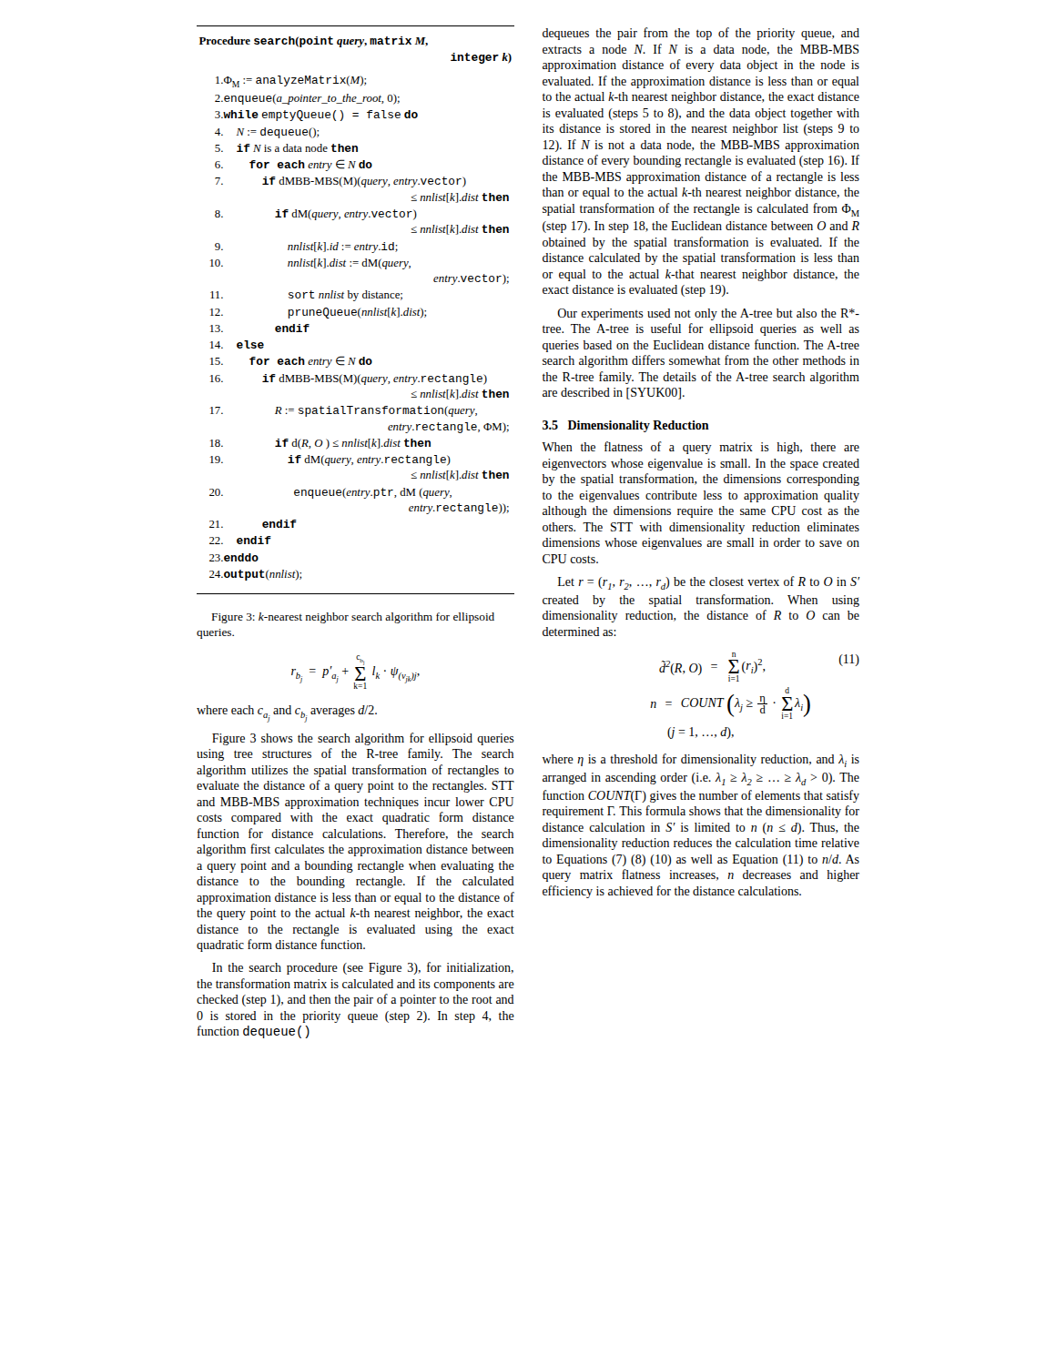Procedure search(point query, matrix M, integer k)
| 1. | Φ M := analyzeMatrix ( M ); |
| 2. | enqueue ( a_pointer_to_the_root , 0); |
| 3. | while emptyQueue() = false do |
| 4. | N := dequeue (); |
| 5. | if N is a data node then |
| 6. | for each entry ∈ N do |
| 7. | if d MBB-MBS(M) ( query , entry . vector ) ≤ nnlist [ k ]. dist then |
| 8. | if d M ( query , entry . vector ) ≤ nnlist [ k ]. dist then |
| 9. | nnlist [ k ]. id := entry . id ; |
| 10. | nnlist [ k ]. dist := d M ( query , entry . vector ); |
| 11. | sort nnlist by distance; |
| 12. | pruneQueue ( nnlist [ k ]. dist ); |
| 13. | endif |
| 14. | else |
| 15. | for each entry ∈ N do |
| 16. | if d MBB-MBS(M) ( query , entry . rectangle ) ≤ nnlist [ k ]. dist then |
| 17. | R := spatialTransformation ( query , entry . rectangle , Φ M ); |
| 18. | if d( R , O ) ≤ nnlist [ k ]. dist then |
| 19. | if d M ( query , entry . rectangle ) ≤ nnlist [ k ]. dist then |
| 20. | enqueue ( entry . ptr , d M ( query , entry . rectangle )); |
| 21. | endif |
| 22. | endif |
| 23. | enddo |
| 24. | output ( nnlist ); |
Figure 3: k-nearest neighbor search algorithm for ellipsoid queries.
rbj = p′aj + cbj Σk=1 lk · ψ(vjk)j,
where each caj and cbj averages d/2.
Figure 3 shows the search algorithm for ellipsoid queries using tree structures of the R-tree family. The search algorithm utilizes the spatial transformation of rectangles to evaluate the distance of a query point to the rectangles. STT and MBB-MBS approximation techniques incur lower CPU costs compared with the exact quadratic form distance function for distance calculations. Therefore, the search algorithm first calculates the approximation distance between a query point and a bounding rectangle when evaluating the distance to the bounding rectangle. If the calculated approximation distance is less than or equal to the distance of the query point to the actual k-th nearest neighbor, the exact distance to the rectangle is evaluated using the exact quadratic form distance function.
In the search procedure (see Figure 3), for initialization, the transformation matrix is calculated and its components are checked (step 1), and then the pair of a pointer to the root and 0 is stored in the priority queue (step 2). In step 4, the function dequeue()
dequeues the pair from the top of the priority queue, and extracts a node N. If N is a data node, the MBB-MBS approximation distance of every data object in the node is evaluated. If the approximation distance is less than or equal to the actual k-th nearest neighbor distance, the exact distance is evaluated (steps 5 to 8), and the data object together with its distance is stored in the nearest neighbor list (steps 9 to 12). If N is not a data node, the MBB-MBS approximation distance of every bounding rectangle is evaluated (step 16). If the MBB-MBS approximation distance of a rectangle is less than or equal to the actual k-th nearest neighbor distance, the spatial transformation of the rectangle is calculated from ΦM (step 17). In step 18, the Euclidean distance between O and R obtained by the spatial transformation is evaluated. If the distance calculated by the spatial transformation is less than or equal to the actual k-that nearest neighbor distance, the exact distance is evaluated (step 19).
Our experiments used not only the A-tree but also the R*-tree. The A-tree is useful for ellipsoid queries as well as queries based on the Euclidean distance function. The A-tree search algorithm differs somewhat from the other methods in the R-tree family. The details of the A-tree search algorithm are described in [SYUK00].
3.5 Dimensionality Reduction
When the flatness of a query matrix is high, there are eigenvectors whose eigenvalue is small. In the space created by the spatial transformation, the dimensions corresponding to the eigenvalues contribute less to approximation quality although the dimensions require the same CPU cost as the others. The STT with dimensionality reduction eliminates dimensions whose eigenvalues are small in order to save on CPU costs.
Let r = (r1, r2, …, rd) be the closest vertex of R to O in S′ created by the spatial transformation. When using dimensionality reduction, the distance of R to O can be determined as:
(11)
d̃2(R, O) = nΣi=1(ri)2,
n = COUNT (λj ≥ ηd · dΣi=1 λi)
(j = 1, …, d),
where η is a threshold for dimensionality reduction, and λi is arranged in ascending order (i.e. λ1 ≥ λ2 ≥ … ≥ λd > 0). The function COUNT(Γ) gives the number of elements that satisfy requirement Γ. This formula shows that the dimensionality for distance calculation in S′ is limited to n (n ≤ d). Thus, the dimensionality reduction reduces the calculation time relative to Equations (7) (8) (10) as well as Equation (11) to n/d. As query matrix flatness increases, n decreases and higher efficiency is achieved for the distance calculations.